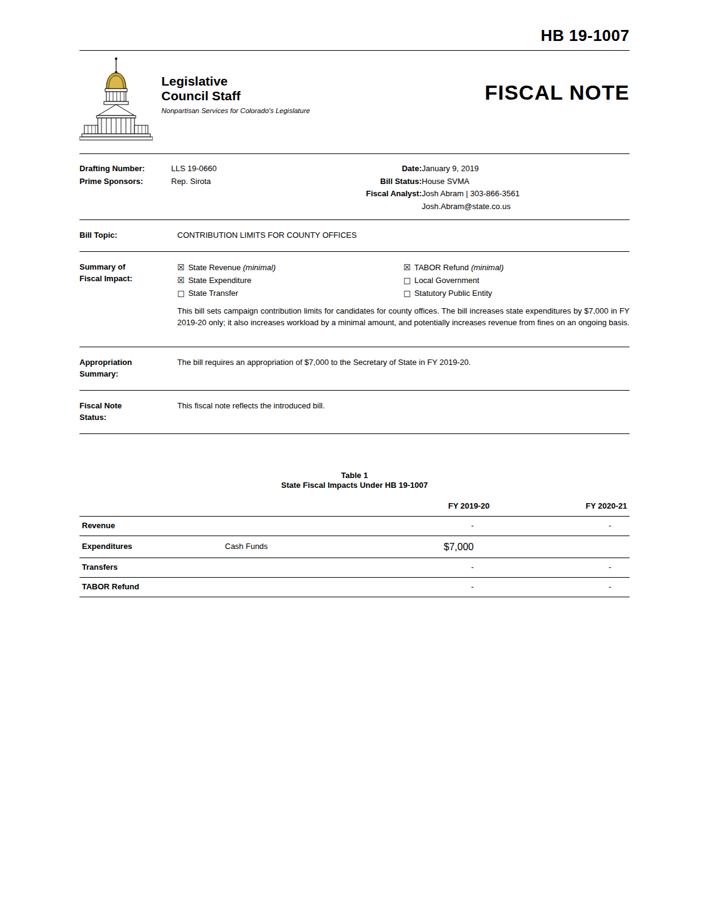HB 19-1007
Legislative
Council Staff
Nonpartisan Services for Colorado's Legislature
FISCAL NOTE
| Drafting Number: | LLS 19-0660 | Date: | January 9, 2019 |
| Prime Sponsors: | Rep. Sirota | Bill Status: | House SVMA |
| | | Fiscal Analyst: | Josh Abram / 303-866-3561 |
| | | | Josh.Abram@state.co.us |
| Bill Topic: | CONTRIBUTION LIMITS FOR COUNTY OFFICES |
| Summary of Fiscal Impact: | / ☒ State Revenue (minimal) / ☒ TABOR Refund (minimal) / / ☒ State Expenditure / □ Local Government / / □ State Transfer / □ Statutory Public Entity / This bill sets campaign contribution limits for candidates for county offices. The bill increases state expenditures by $7,000 in FY 2019-20 only; it also increases workload by a minimal amount, and potentially increases revenue from fines on an ongoing basis. |
| Appropriation Summary: | The bill requires an appropriation of $7,000 to the Secretary of State in FY 2019-20. |
| Fiscal Note Status: | This fiscal note reflects the introduced bill. |
Table 1
State Fiscal Impacts Under HB 19-1007
| | | FY 2019-20 | FY 2020-21 |
| --- | --- | --- | --- |
| Revenue | | - | - |
| Expenditures | Cash Funds | $7,000 | |
| Transfers | | - | - |
| TABOR Refund | | - | - |